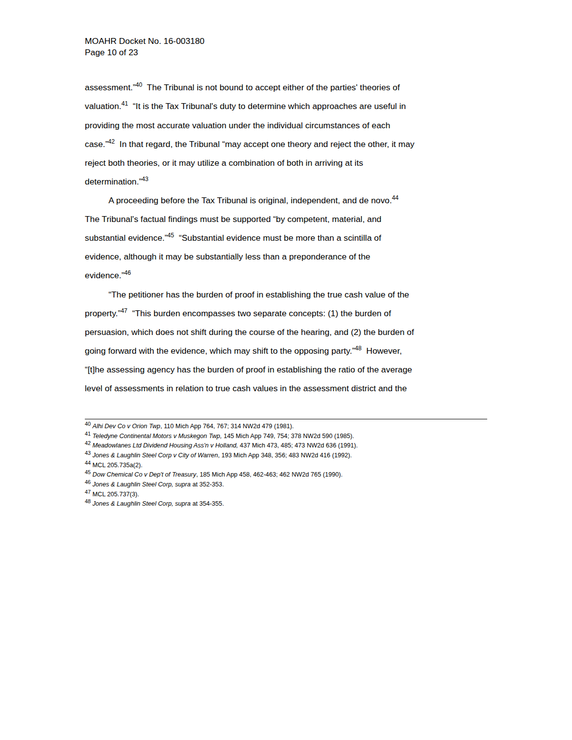MOAHR Docket No. 16-003180
Page 10 of 23
assessment.”40 The Tribunal is not bound to accept either of the parties' theories of
valuation.41 “It is the Tax Tribunal's duty to determine which approaches are useful in
providing the most accurate valuation under the individual circumstances of each
case.”42 In that regard, the Tribunal “may accept one theory and reject the other, it may
reject both theories, or it may utilize a combination of both in arriving at its
determination.”43
A proceeding before the Tax Tribunal is original, independent, and de novo.44
The Tribunal's factual findings must be supported “by competent, material, and
substantial evidence.”45 “Substantial evidence must be more than a scintilla of
evidence, although it may be substantially less than a preponderance of the
evidence.”46
“The petitioner has the burden of proof in establishing the true cash value of the
property.”47 “This burden encompasses two separate concepts: (1) the burden of
persuasion, which does not shift during the course of the hearing, and (2) the burden of
going forward with the evidence, which may shift to the opposing party.”48 However,
“[t]he assessing agency has the burden of proof in establishing the ratio of the average
level of assessments in relation to true cash values in the assessment district and the
40 Alhi Dev Co v Orion Twp, 110 Mich App 764, 767; 314 NW2d 479 (1981).
41 Teledyne Continental Motors v Muskegon Twp, 145 Mich App 749, 754; 378 NW2d 590 (1985).
42 Meadowlanes Ltd Dividend Housing Ass'n v Holland, 437 Mich 473, 485; 473 NW2d 636 (1991).
43 Jones & Laughlin Steel Corp v City of Warren, 193 Mich App 348, 356; 483 NW2d 416 (1992).
44 MCL 205.735a(2).
45 Dow Chemical Co v Dep't of Treasury, 185 Mich App 458, 462-463; 462 NW2d 765 (1990).
46 Jones & Laughlin Steel Corp, supra at 352-353.
47 MCL 205.737(3).
48 Jones & Laughlin Steel Corp, supra at 354-355.